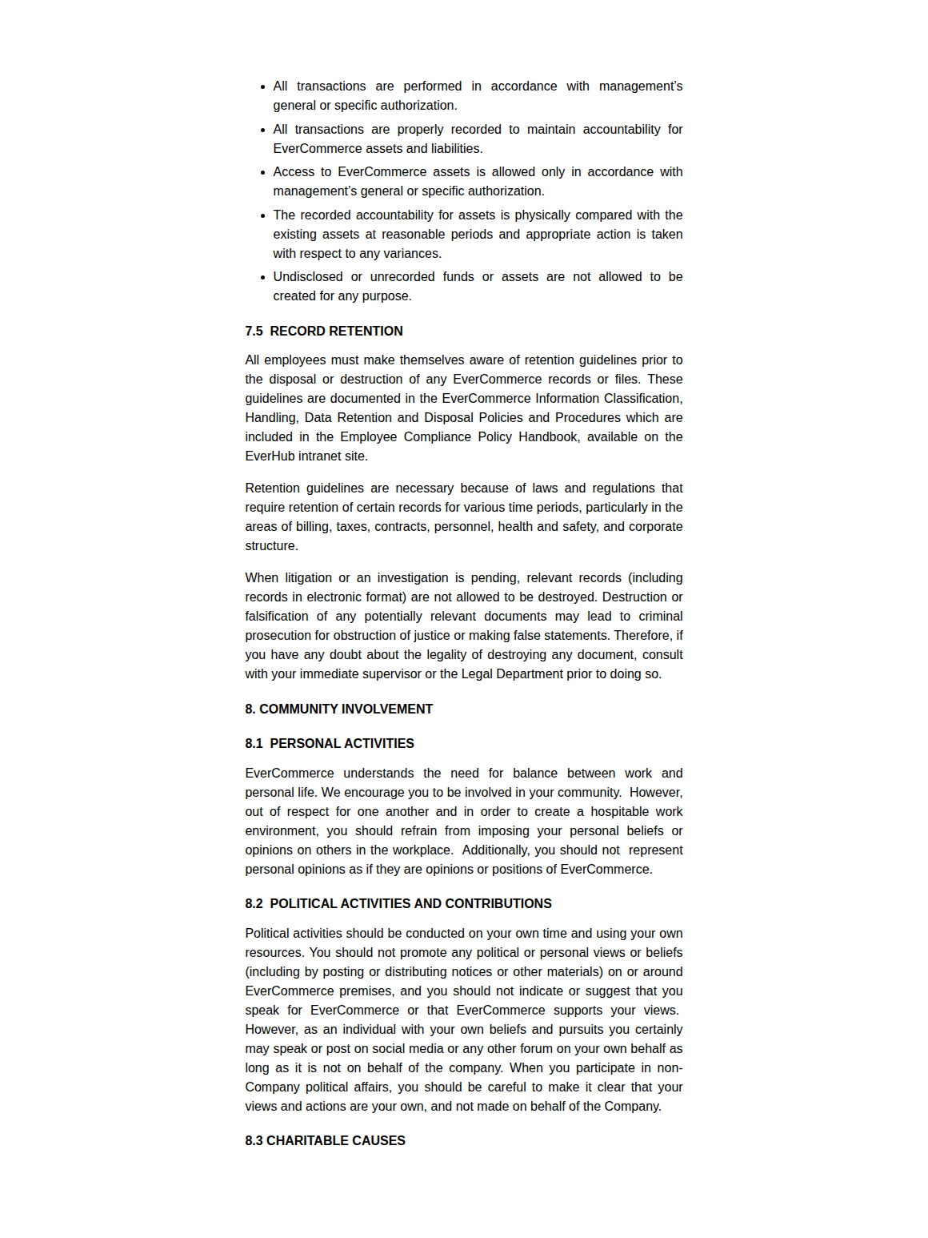All transactions are performed in accordance with management’s general or specific authorization.
All transactions are properly recorded to maintain accountability for EverCommerce assets and liabilities.
Access to EverCommerce assets is allowed only in accordance with management’s general or specific authorization.
The recorded accountability for assets is physically compared with the existing assets at reasonable periods and appropriate action is taken with respect to any variances.
Undisclosed or unrecorded funds or assets are not allowed to be created for any purpose.
7.5 RECORD RETENTION
All employees must make themselves aware of retention guidelines prior to the disposal or destruction of any EverCommerce records or files. These guidelines are documented in the EverCommerce Information Classification, Handling, Data Retention and Disposal Policies and Procedures which are included in the Employee Compliance Policy Handbook, available on the EverHub intranet site.
Retention guidelines are necessary because of laws and regulations that require retention of certain records for various time periods, particularly in the areas of billing, taxes, contracts, personnel, health and safety, and corporate structure.
When litigation or an investigation is pending, relevant records (including records in electronic format) are not allowed to be destroyed. Destruction or falsification of any potentially relevant documents may lead to criminal prosecution for obstruction of justice or making false statements. Therefore, if you have any doubt about the legality of destroying any document, consult with your immediate supervisor or the Legal Department prior to doing so.
8. COMMUNITY INVOLVEMENT
8.1 PERSONAL ACTIVITIES
EverCommerce understands the need for balance between work and personal life. We encourage you to be involved in your community. However, out of respect for one another and in order to create a hospitable work environment, you should refrain from imposing your personal beliefs or opinions on others in the workplace. Additionally, you should not represent personal opinions as if they are opinions or positions of EverCommerce.
8.2 POLITICAL ACTIVITIES AND CONTRIBUTIONS
Political activities should be conducted on your own time and using your own resources. You should not promote any political or personal views or beliefs (including by posting or distributing notices or other materials) on or around EverCommerce premises, and you should not indicate or suggest that you speak for EverCommerce or that EverCommerce supports your views. However, as an individual with your own beliefs and pursuits you certainly may speak or post on social media or any other forum on your own behalf as long as it is not on behalf of the company. When you participate in non-Company political affairs, you should be careful to make it clear that your views and actions are your own, and not made on behalf of the Company.
8.3 CHARITABLE CAUSES